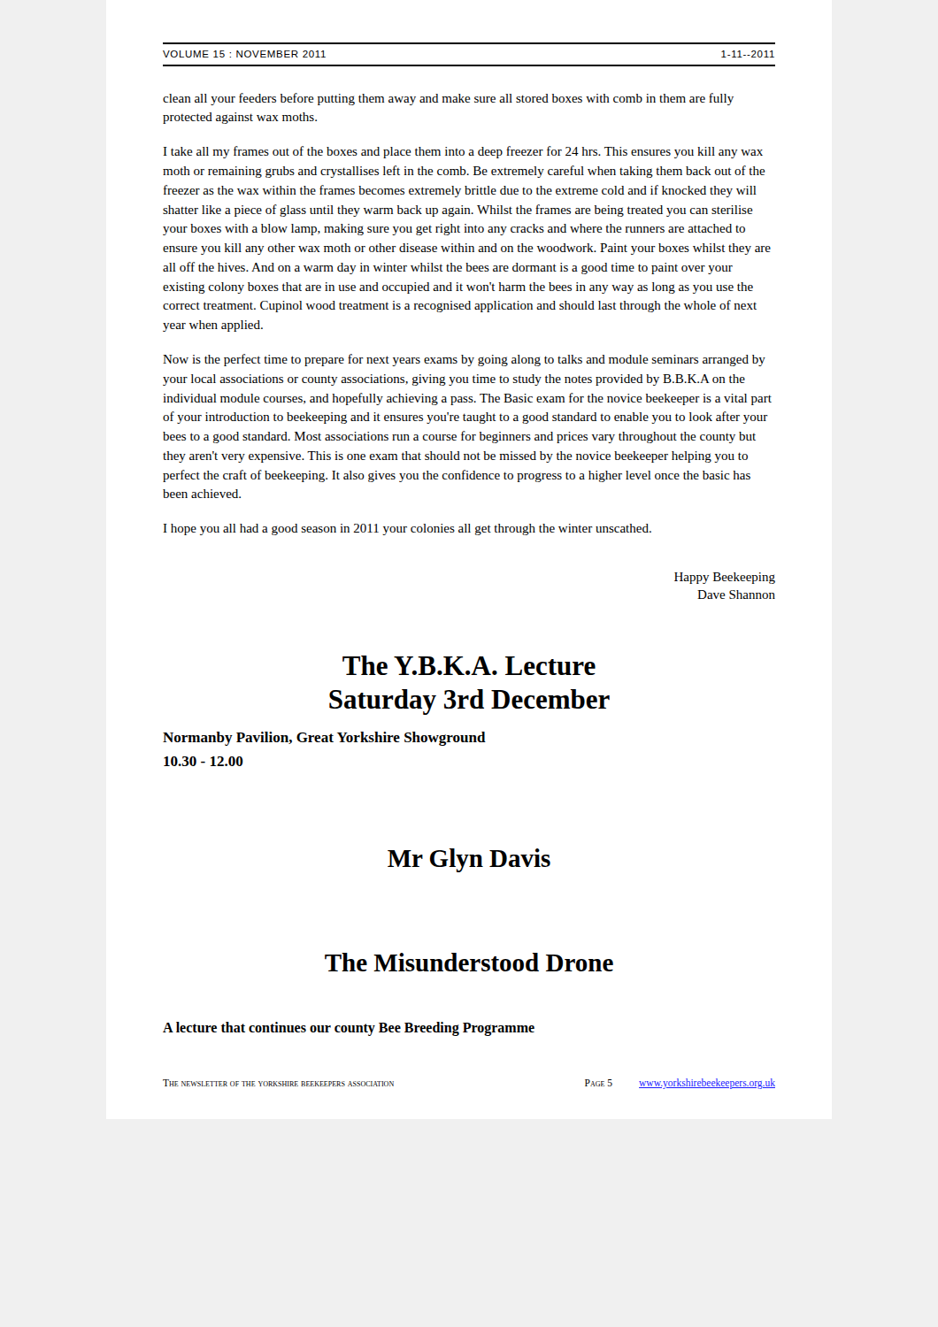Volume 15 : November 2011 1-11--2011
clean all your feeders before putting them away and make sure all stored boxes with comb in them are fully protected against wax moths.
I take all my frames out of the boxes and place them into a deep freezer for 24 hrs. This ensures you kill any wax moth or remaining grubs and crystallises left in the comb. Be extremely careful when taking them back out of the freezer as the wax within the frames becomes extremely brittle due to the extreme cold and if knocked they will shatter like a piece of glass until they warm back up again. Whilst the frames are being treated you can sterilise your boxes with a blow lamp, making sure you get right into any cracks and where the runners are attached to ensure you kill any other wax moth or other disease within and on the woodwork. Paint your boxes whilst they are all off the hives. And on a warm day in winter whilst the bees are dormant is a good time to paint over your existing colony boxes that are in use and occupied and it won't harm the bees in any way as long as you use the correct treatment. Cupinol wood treatment is a recognised application and should last through the whole of next year when applied.
Now is the perfect time to prepare for next years exams by going along to talks and module seminars arranged by your local associations or county associations, giving you time to study the notes provided by B.B.K.A on the individual module courses, and hopefully achieving a pass. The Basic exam for the novice beekeeper is a vital part of your introduction to beekeeping and it ensures you're taught to a good standard to enable you to look after your bees to a good standard. Most associations run a course for beginners and prices vary throughout the county but they aren't very expensive. This is one exam that should not be missed by the novice beekeeper helping you to perfect the craft of beekeeping. It also gives you the confidence to progress to a higher level once the basic has been achieved.
I hope you all had a good season in 2011 your colonies all get through the winter unscathed.
Happy Beekeeping
Dave Shannon
The Y.B.K.A. Lecture
Saturday 3rd December
Normanby Pavilion, Great Yorkshire Showground
10.30 - 12.00
Mr Glyn Davis
The Misunderstood Drone
A lecture that continues our county Bee Breeding Programme
The newsletter of the yorkshire beekeepers association Page 5 www.yorkshirebeekeepers.org.uk